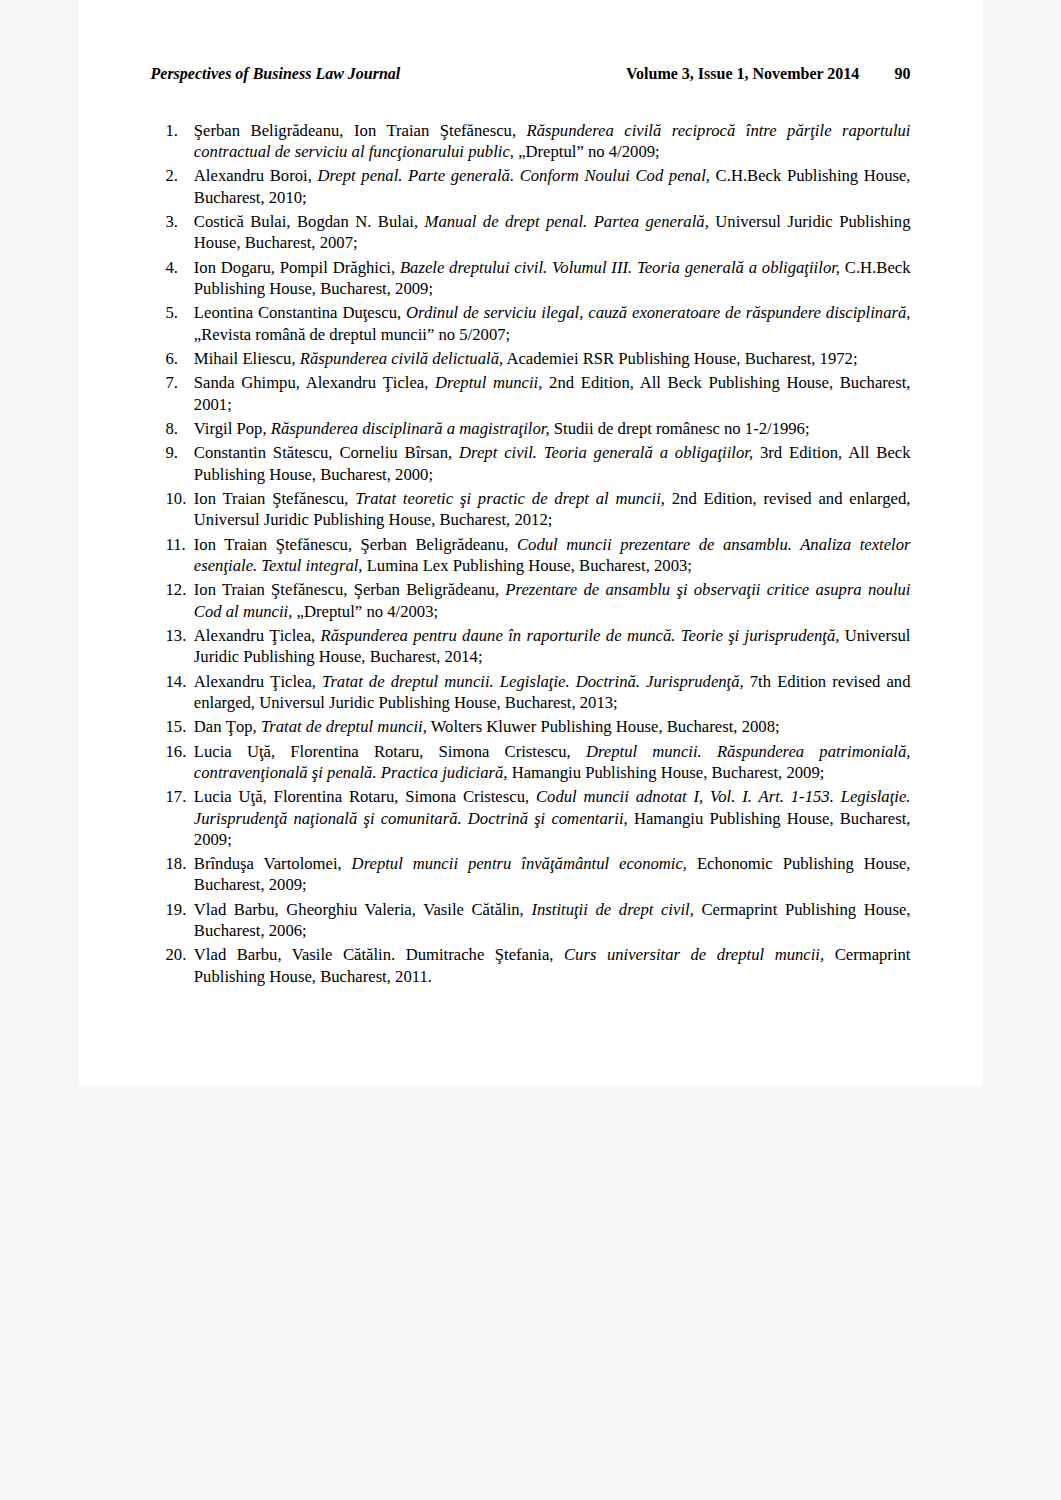Perspectives of Business Law Journal Volume 3, Issue 1, November 201490
Şerban Beligrădeanu, Ion Traian Ştefănescu, Răspunderea civilă reciprocă între părţile raportului contractual de serviciu al funcţionarului public, „Dreptul” no 4/2009;
Alexandru Boroi, Drept penal. Parte generală. Conform Noului Cod penal, C.H.Beck Publishing House, Bucharest, 2010;
Costică Bulai, Bogdan N. Bulai, Manual de drept penal. Partea generală, Universul Juridic Publishing House, Bucharest, 2007;
Ion Dogaru, Pompil Drăghici, Bazele dreptului civil. Volumul III. Teoria generală a obligaţiilor, C.H.Beck Publishing House, Bucharest, 2009;
Leontina Constantina Duţescu, Ordinul de serviciu ilegal, cauză exoneratoare de răspundere disciplinară, „Revista română de dreptul muncii” no 5/2007;
Mihail Eliescu, Răspunderea civilă delictuală, Academiei RSR Publishing House, Bucharest, 1972;
Sanda Ghimpu, Alexandru Ţiclea, Dreptul muncii, 2nd Edition, All Beck Publishing House, Bucharest, 2001;
Virgil Pop, Răspunderea disciplinară a magistraţilor, Studii de drept românesc no 1-2/1996;
Constantin Stătescu, Corneliu Bîrsan, Drept civil. Teoria generală a obligaţiilor, 3rd Edition, All Beck Publishing House, Bucharest, 2000;
Ion Traian Ştefănescu, Tratat teoretic şi practic de drept al muncii, 2nd Edition, revised and enlarged, Universul Juridic Publishing House, Bucharest, 2012;
Ion Traian Ştefănescu, Şerban Beligrădeanu, Codul muncii prezentare de ansamblu. Analiza textelor esenţiale. Textul integral, Lumina Lex Publishing House, Bucharest, 2003;
Ion Traian Ştefănescu, Şerban Beligrădeanu, Prezentare de ansamblu şi observaţii critice asupra noului Cod al muncii, „Dreptul” no 4/2003;
Alexandru Ţiclea, Răspunderea pentru daune în raporturile de muncă. Teorie şi jurisprudenţă, Universul Juridic Publishing House, Bucharest, 2014;
Alexandru Ţiclea, Tratat de dreptul muncii. Legislaţie. Doctrină. Jurisprudenţă, 7th Edition revised and enlarged, Universul Juridic Publishing House, Bucharest, 2013;
Dan Ţop, Tratat de dreptul muncii, Wolters Kluwer Publishing House, Bucharest, 2008;
Lucia Uţă, Florentina Rotaru, Simona Cristescu, Dreptul muncii. Răspunderea patrimonială, contravenţională şi penală. Practica judiciară, Hamangiu Publishing House, Bucharest, 2009;
Lucia Uţă, Florentina Rotaru, Simona Cristescu, Codul muncii adnotat I, Vol. I. Art. 1-153. Legislaţie. Jurisprudenţă naţională şi comunitară. Doctrină şi comentarii, Hamangiu Publishing House, Bucharest, 2009;
Brînduşa Vartolomei, Dreptul muncii pentru învăţământul economic, Echonomic Publishing House, Bucharest, 2009;
Vlad Barbu, Gheorghiu Valeria, Vasile Cătălin, Instituţii de drept civil, Cermaprint Publishing House, Bucharest, 2006;
Vlad Barbu, Vasile Cătălin. Dumitrache Ştefania, Curs universitar de dreptul muncii, Cermaprint Publishing House, Bucharest, 2011.